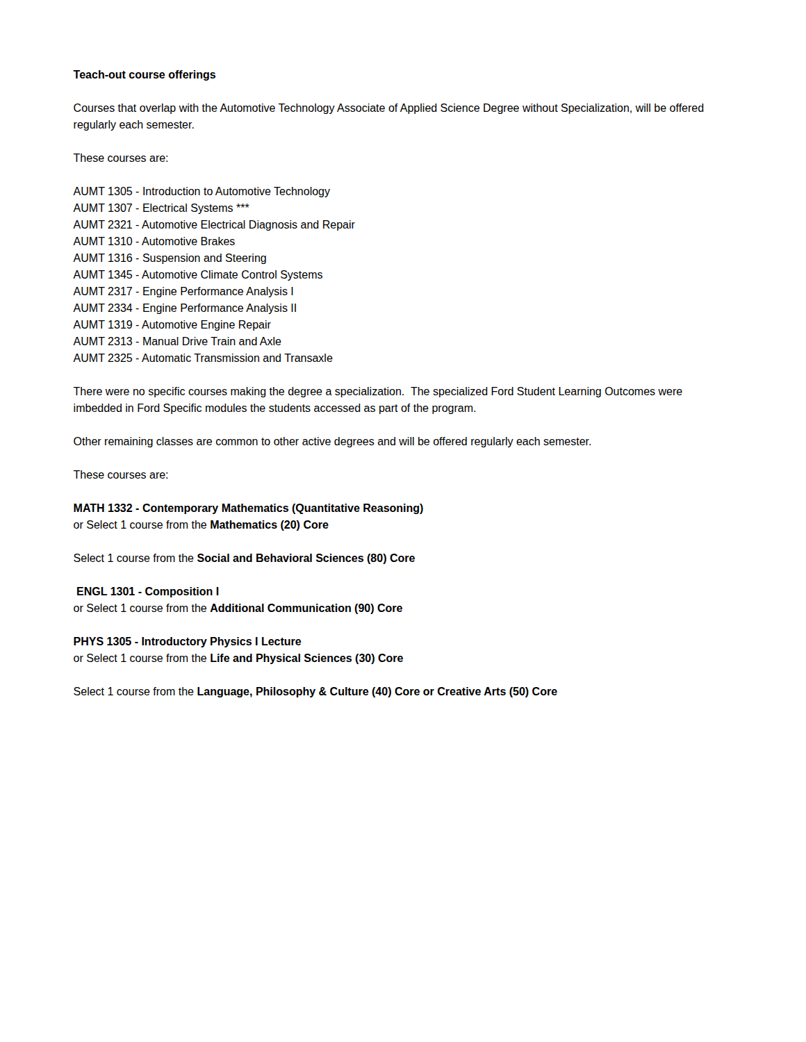Teach-out course offerings
Courses that overlap with the Automotive Technology Associate of Applied Science Degree without Specialization, will be offered regularly each semester.
These courses are:
AUMT 1305 - Introduction to Automotive Technology
AUMT 1307 - Electrical Systems ***
AUMT 2321 - Automotive Electrical Diagnosis and Repair
AUMT 1310 - Automotive Brakes
AUMT 1316 - Suspension and Steering
AUMT 1345 - Automotive Climate Control Systems
AUMT 2317 - Engine Performance Analysis I
AUMT 2334 - Engine Performance Analysis II
AUMT 1319 - Automotive Engine Repair
AUMT 2313 - Manual Drive Train and Axle
AUMT 2325 - Automatic Transmission and Transaxle
There were no specific courses making the degree a specialization. The specialized Ford Student Learning Outcomes were imbedded in Ford Specific modules the students accessed as part of the program.
Other remaining classes are common to other active degrees and will be offered regularly each semester.
These courses are:
MATH 1332 - Contemporary Mathematics (Quantitative Reasoning)
or Select 1 course from the Mathematics (20) Core
Select 1 course from the Social and Behavioral Sciences (80) Core
ENGL 1301 - Composition I
or Select 1 course from the Additional Communication (90) Core
PHYS 1305 - Introductory Physics I Lecture
or Select 1 course from the Life and Physical Sciences (30) Core
Select 1 course from the Language, Philosophy & Culture (40) Core or Creative Arts (50) Core